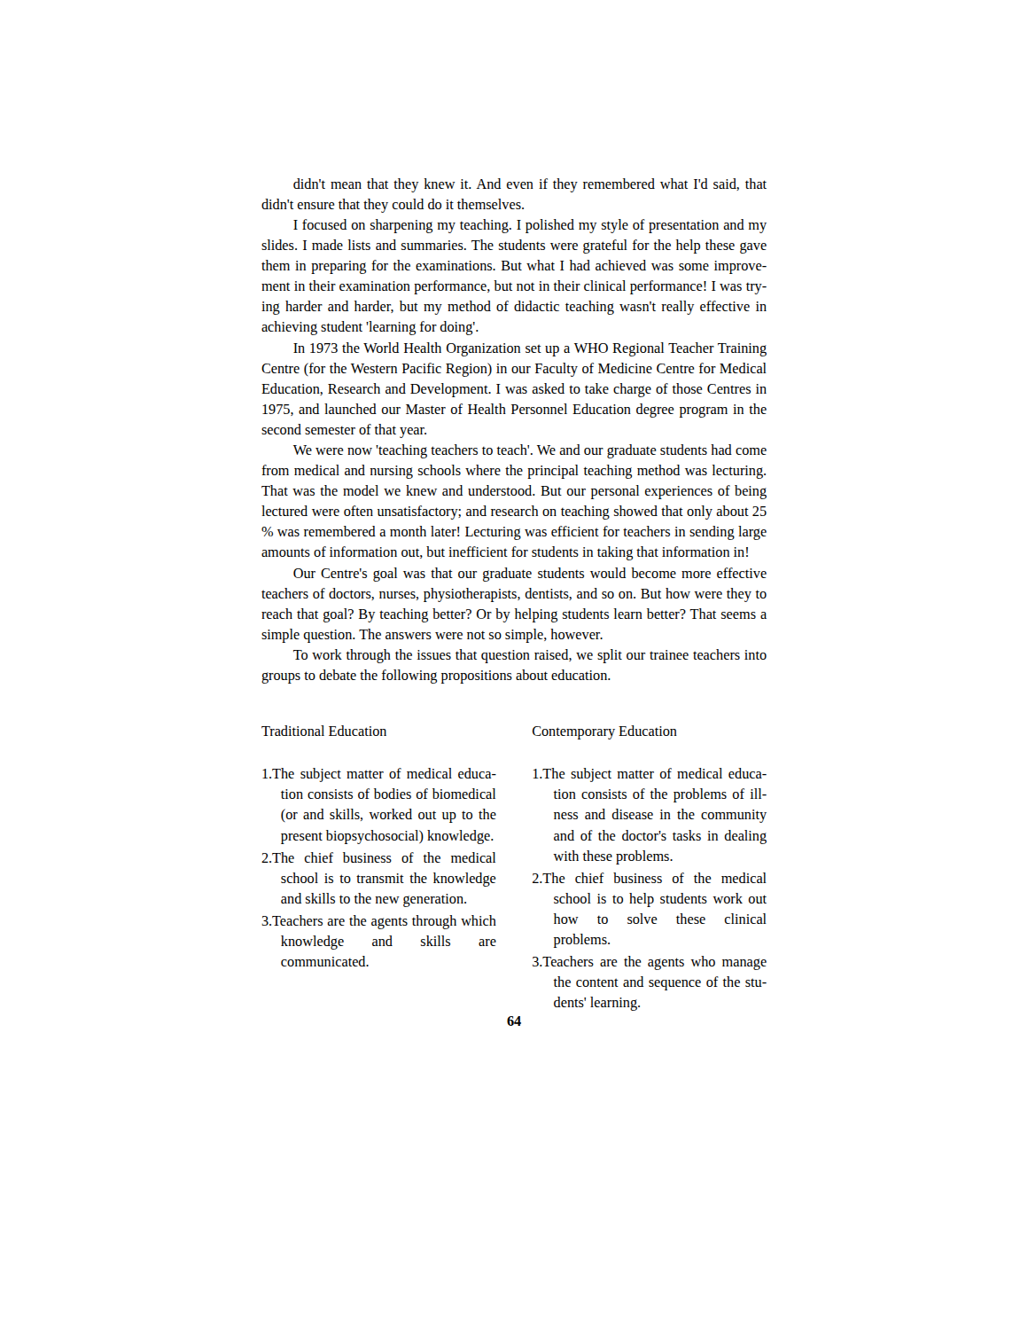didn't mean that they knew it. And even if they remembered what I'd said, that didn't ensure that they could do it themselves.
I focused on sharpening my teaching. I polished my style of presentation and my slides. I made lists and summaries. The students were grateful for the help these gave them in preparing for the examinations. But what I had achieved was some improvement in their examination performance, but not in their clinical performance! I was trying harder and harder, but my method of didactic teaching wasn't really effective in achieving student 'learning for doing'.
In 1973 the World Health Organization set up a WHO Regional Teacher Training Centre (for the Western Pacific Region) in our Faculty of Medicine Centre for Medical Education, Research and Development. I was asked to take charge of those Centres in 1975, and launched our Master of Health Personnel Education degree program in the second semester of that year.
We were now 'teaching teachers to teach'. We and our graduate students had come from medical and nursing schools where the principal teaching method was lecturing. That was the model we knew and understood. But our personal experiences of being lectured were often unsatisfactory; and research on teaching showed that only about 25 % was remembered a month later! Lecturing was efficient for teachers in sending large amounts of information out, but inefficient for students in taking that information in!
Our Centre's goal was that our graduate students would become more effective teachers of doctors, nurses, physiotherapists, dentists, and so on. But how were they to reach that goal? By teaching better? Or by helping students learn better? That seems a simple question. The answers were not so simple, however.
To work through the issues that question raised, we split our trainee teachers into groups to debate the following propositions about education.
Traditional Education
1.The subject matter of medical education consists of bodies of biomedical (or and skills, worked out up to the present biopsychosocial) knowledge.
2.The chief business of the medical school is to transmit the knowledge and skills to the new generation.
3.Teachers are the agents through which knowledge and skills are communicated.
Contemporary Education
1.The subject matter of medical education consists of the problems of illness and disease in the community and of the doctor's tasks in dealing with these problems.
2.The chief business of the medical school is to help students work out how to solve these clinical problems.
3.Teachers are the agents who manage the content and sequence of the students' learning.
64